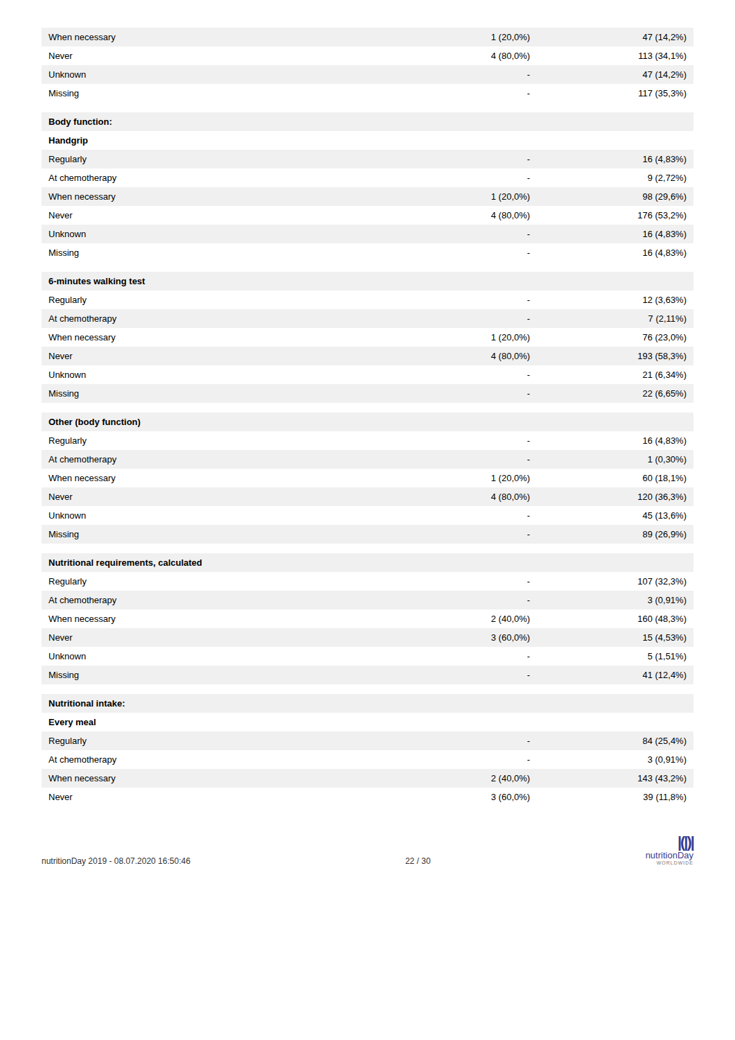| When necessary | 1 (20,0%) | 47 (14,2%) |
| Never | 4 (80,0%) | 113 (34,1%) |
| Unknown | - | 47 (14,2%) |
| Missing | - | 117 (35,3%) |
| Body function: | | |
| Handgrip | | |
| Regularly | - | 16 (4,83%) |
| At chemotherapy | - | 9 (2,72%) |
| When necessary | 1 (20,0%) | 98 (29,6%) |
| Never | 4 (80,0%) | 176 (53,2%) |
| Unknown | - | 16 (4,83%) |
| Missing | - | 16 (4,83%) |
| 6-minutes walking test | | |
| Regularly | - | 12 (3,63%) |
| At chemotherapy | - | 7 (2,11%) |
| When necessary | 1 (20,0%) | 76 (23,0%) |
| Never | 4 (80,0%) | 193 (58,3%) |
| Unknown | - | 21 (6,34%) |
| Missing | - | 22 (6,65%) |
| Other (body function) | | |
| Regularly | - | 16 (4,83%) |
| At chemotherapy | - | 1 (0,30%) |
| When necessary | 1 (20,0%) | 60 (18,1%) |
| Never | 4 (80,0%) | 120 (36,3%) |
| Unknown | - | 45 (13,6%) |
| Missing | - | 89 (26,9%) |
| Nutritional requirements, calculated | | |
| Regularly | - | 107 (32,3%) |
| At chemotherapy | - | 3 (0,91%) |
| When necessary | 2 (40,0%) | 160 (48,3%) |
| Never | 3 (60,0%) | 15 (4,53%) |
| Unknown | - | 5 (1,51%) |
| Missing | - | 41 (12,4%) |
| Nutritional intake: | | |
| Every meal | | |
| Regularly | - | 84 (25,4%) |
| At chemotherapy | - | 3 (0,91%) |
| When necessary | 2 (40,0%) | 143 (43,2%) |
| Never | 3 (60,0%) | 39 (11,8%) |
nutritionDay 2019 - 08.07.2020 16:50:46
22 / 30
|(|)|
nutrition Day
WORLDWIDE